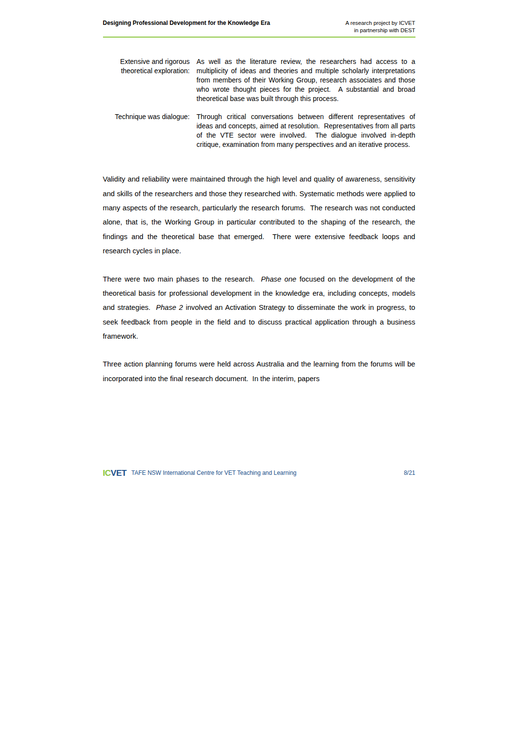Designing Professional Development for the Knowledge Era
A research project by ICVET
in partnership with DEST
| Extensive and rigorous theoretical exploration: | As well as the literature review, the researchers had access to a multiplicity of ideas and theories and multiple scholarly interpretations from members of their Working Group, research associates and those who wrote thought pieces for the project. A substantial and broad theoretical base was built through this process. |
| Technique was dialogue: | Through critical conversations between different representatives of ideas and concepts, aimed at resolution. Representatives from all parts of the VTE sector were involved. The dialogue involved in-depth critique, examination from many perspectives and an iterative process. |
Validity and reliability were maintained through the high level and quality of awareness, sensitivity and skills of the researchers and those they researched with. Systematic methods were applied to many aspects of the research, particularly the research forums. The research was not conducted alone, that is, the Working Group in particular contributed to the shaping of the research, the findings and the theoretical base that emerged. There were extensive feedback loops and research cycles in place.
There were two main phases to the research. Phase one focused on the development of the theoretical basis for professional development in the knowledge era, including concepts, models and strategies. Phase 2 involved an Activation Strategy to disseminate the work in progress, to seek feedback from people in the field and to discuss practical application through a business framework.
Three action planning forums were held across Australia and the learning from the forums will be incorporated into the final research document. In the interim, papers
IC VET
TAFE NSW International Centre for VET Teaching and Learning
8/21